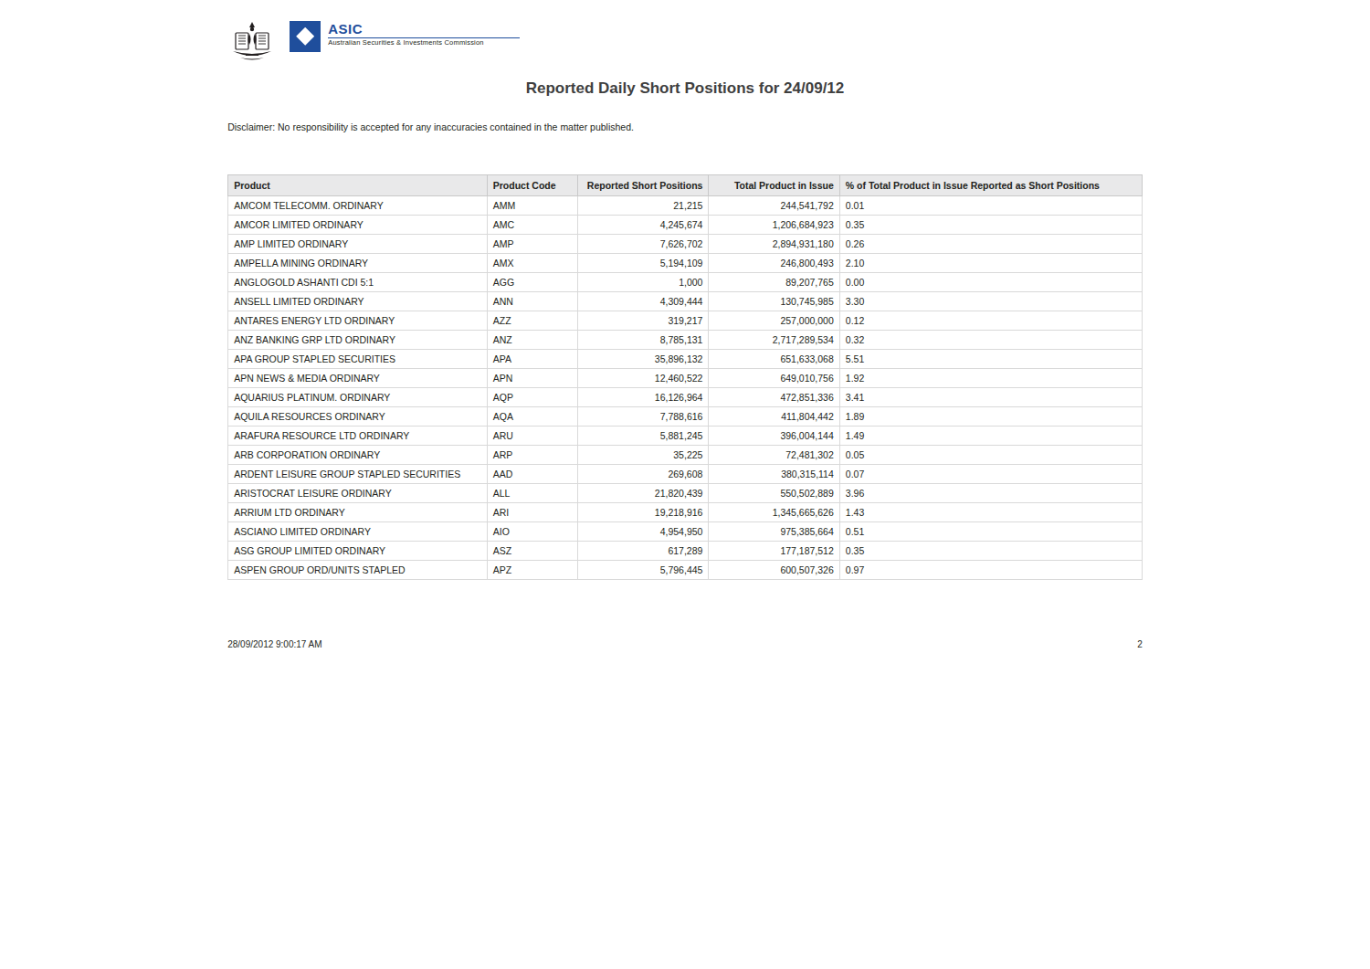ASIC
Australian Securities & Investments Commission
Reported Daily Short Positions for 24/09/12
Disclaimer: No responsibility is accepted for any inaccuracies contained in the matter published.
| Product | Product Code | Reported Short Positions | Total Product in Issue | % of Total Product in Issue Reported as Short Positions |
| --- | --- | --- | --- | --- |
| AMCOM TELECOMM. ORDINARY | AMM | 21,215 | 244,541,792 | 0.01 |
| AMCOR LIMITED ORDINARY | AMC | 4,245,674 | 1,206,684,923 | 0.35 |
| AMP LIMITED ORDINARY | AMP | 7,626,702 | 2,894,931,180 | 0.26 |
| AMPELLA MINING ORDINARY | AMX | 5,194,109 | 246,800,493 | 2.10 |
| ANGLOGOLD ASHANTI CDI 5:1 | AGG | 1,000 | 89,207,765 | 0.00 |
| ANSELL LIMITED ORDINARY | ANN | 4,309,444 | 130,745,985 | 3.30 |
| ANTARES ENERGY LTD ORDINARY | AZZ | 319,217 | 257,000,000 | 0.12 |
| ANZ BANKING GRP LTD ORDINARY | ANZ | 8,785,131 | 2,717,289,534 | 0.32 |
| APA GROUP STAPLED SECURITIES | APA | 35,896,132 | 651,633,068 | 5.51 |
| APN NEWS & MEDIA ORDINARY | APN | 12,460,522 | 649,010,756 | 1.92 |
| AQUARIUS PLATINUM. ORDINARY | AQP | 16,126,964 | 472,851,336 | 3.41 |
| AQUILA RESOURCES ORDINARY | AQA | 7,788,616 | 411,804,442 | 1.89 |
| ARAFURA RESOURCE LTD ORDINARY | ARU | 5,881,245 | 396,004,144 | 1.49 |
| ARB CORPORATION ORDINARY | ARP | 35,225 | 72,481,302 | 0.05 |
| ARDENT LEISURE GROUP STAPLED SECURITIES | AAD | 269,608 | 380,315,114 | 0.07 |
| ARISTOCRAT LEISURE ORDINARY | ALL | 21,820,439 | 550,502,889 | 3.96 |
| ARRIUM LTD ORDINARY | ARI | 19,218,916 | 1,345,665,626 | 1.43 |
| ASCIANO LIMITED ORDINARY | AIO | 4,954,950 | 975,385,664 | 0.51 |
| ASG GROUP LIMITED ORDINARY | ASZ | 617,289 | 177,187,512 | 0.35 |
| ASPEN GROUP ORD/UNITS STAPLED | APZ | 5,796,445 | 600,507,326 | 0.97 |
28/09/2012 9:00:17 AM
2